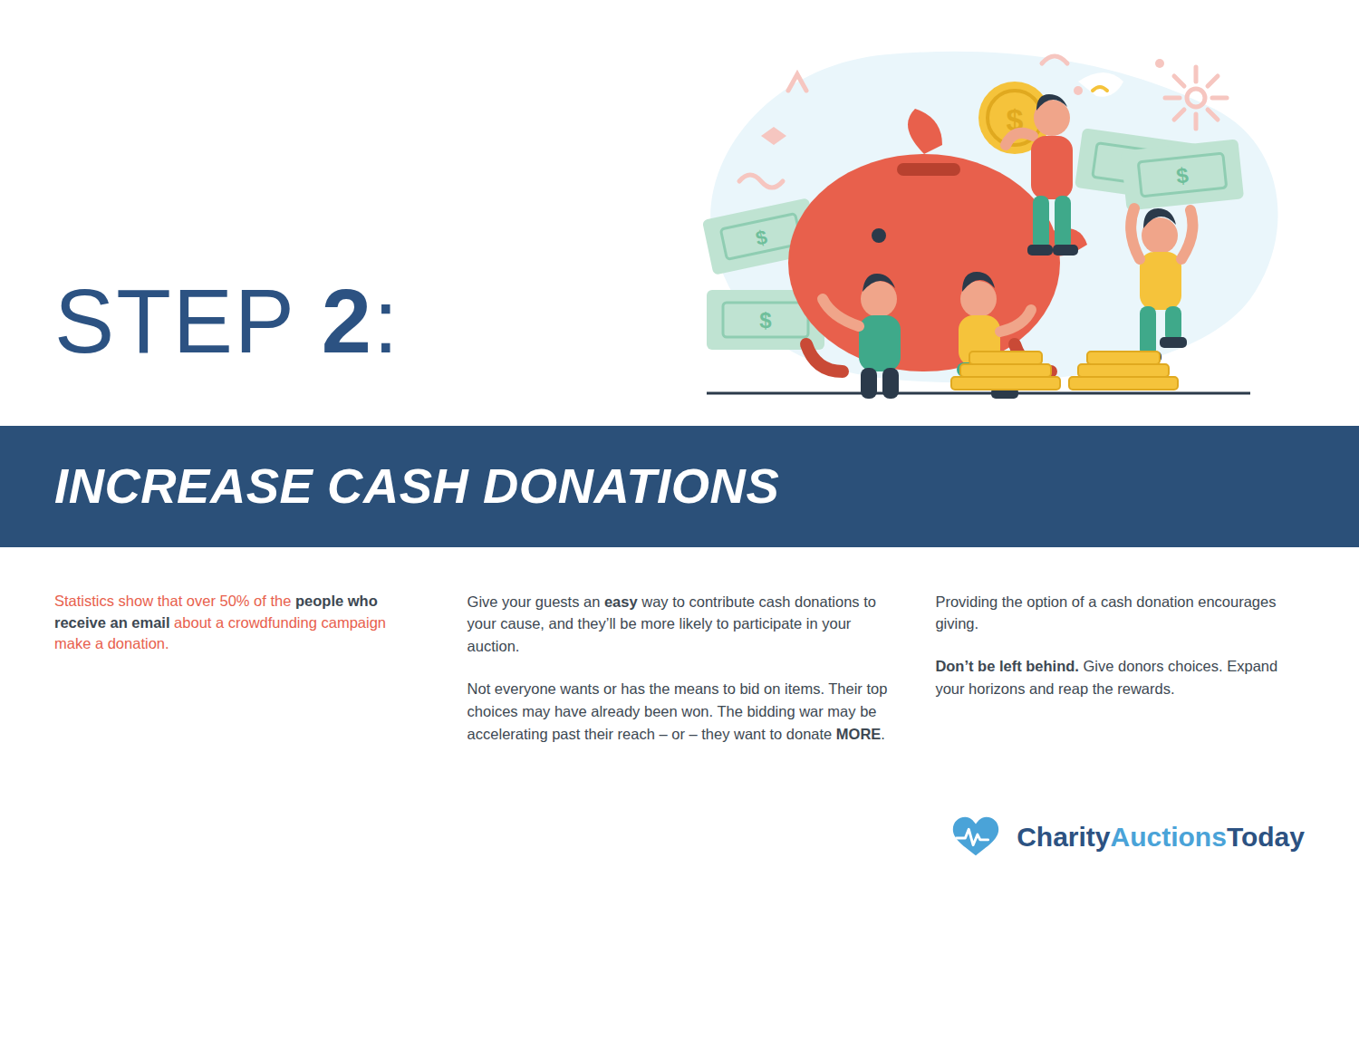STEP 2:
$ $ $ $ $
INCREASE CASH DONATIONS
Statistics show that over 50% of the people who receive an email about a crowdfunding campaign make a donation.
Give your guests an easy way to contribute cash donations to your cause, and they’ll be more likely to participate in your auction.
Not everyone wants or has the means to bid on items. Their top choices may have already been won. The bidding war may be accelerating past their reach – or – they want to donate MORE.
Providing the option of a cash donation encourages giving.
Don’t be left behind. Give donors choices. Expand your horizons and reap the rewards.
Charity Auctions Today